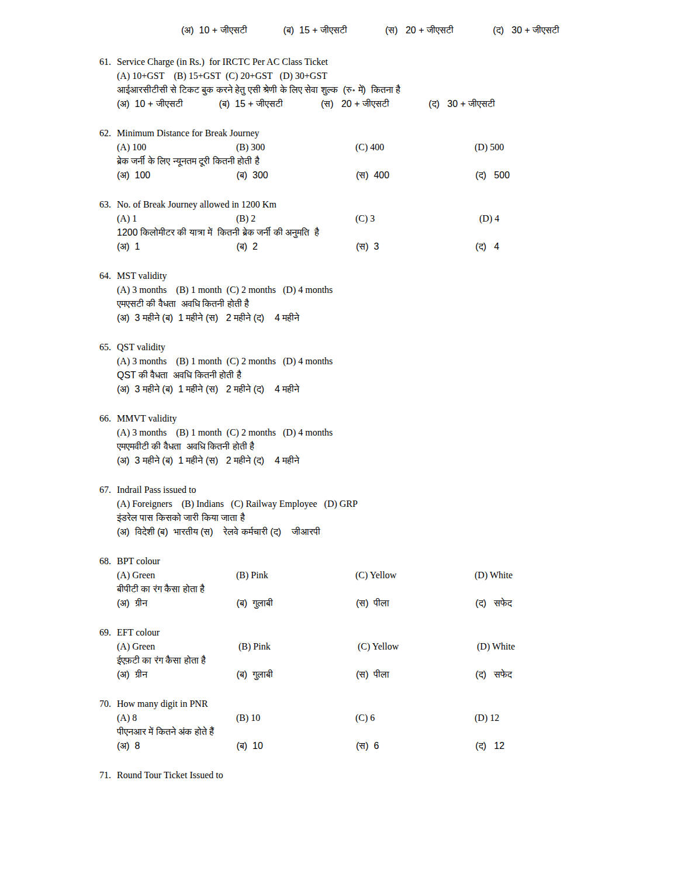(अ) 10 + जीएसटी (ब) 15 + जीएसटी (स) 20 + जीएसटी (द) 30 + जीएसटी
61. Service Charge (in Rs.) for IRCTC Per AC Class Ticket
(A) 10+GST (B) 15+GST (C) 20+GST (D) 30+GST
आईआरसीटीसी से टिकट बुक करने हेतु एसी श्रेणी के लिए सेवा शुल्क (रु॰ में) कितना है
(अ) 10 + जीएसटी (ब) 15 + जीएसटी (स) 20 + जीएसटी (द) 30 + जीएसटी
62. Minimum Distance for Break Journey
(A) 100 (B) 300 (C) 400 (D) 500
ब्रेक जर्नी के लिए न्यूनतम दूरी कितनी होती है
(अ) 100 (ब) 300 (स) 400 (द) 500
63. No. of Break Journey allowed in 1200 Km
(A) 1 (B) 2 (C) 3 (D) 4
1200 किलोमीटर की यात्रा में कितनी ब्रेक जर्नी की अनुमति है
(अ) 1 (ब) 2 (स) 3 (द) 4
64. MST validity
(A) 3 months (B) 1 month (C) 2 months (D) 4 months
एमएसटी की वैधता अवधि कितनी होती है
(अ) 3 महीने (ब) 1 महीने (स) 2 महीने (द) 4 महीने
65. QST validity
(A) 3 months (B) 1 month (C) 2 months (D) 4 months
QST की वैधता अवधि कितनी होती है
(अ) 3 महीने (ब) 1 महीने (स) 2 महीने (द) 4 महीने
66. MMVT validity
(A) 3 months (B) 1 month (C) 2 months (D) 4 months
एमएमवीटी की वैधता अवधि कितनी होती है
(अ) 3 महीने (ब) 1 महीने (स) 2 महीने (द) 4 महीने
67. Indrail Pass issued to
(A) Foreigners (B) Indians (C) Railway Employee (D) GRP
इंडरेल पास किसको जारी किया जाता है
(अ) विदेशी (ब) भारतीय (स) रेलवे कर्मचारी (द) जीआरपी
68. BPT colour
(A) Green (B) Pink (C) Yellow (D) White
बीपीटी का रंग कैसा होता है
(अ) ग्रीन (ब) गुलाबी (स) पीला (द) सफेद
69. EFT colour
(A) Green (B) Pink (C) Yellow (D) White
ईएफ़टी का रंग कैसा होता है
(अ) ग्रीन (ब) गुलाबी (स) पीला (द) सफेद
70. How many digit in PNR
(A) 8 (B) 10 (C) 6 (D) 12
पीएनआर में कितने अंक होते हैं
(अ) 8 (ब) 10 (स) 6 (द) 12
71. Round Tour Ticket Issued to